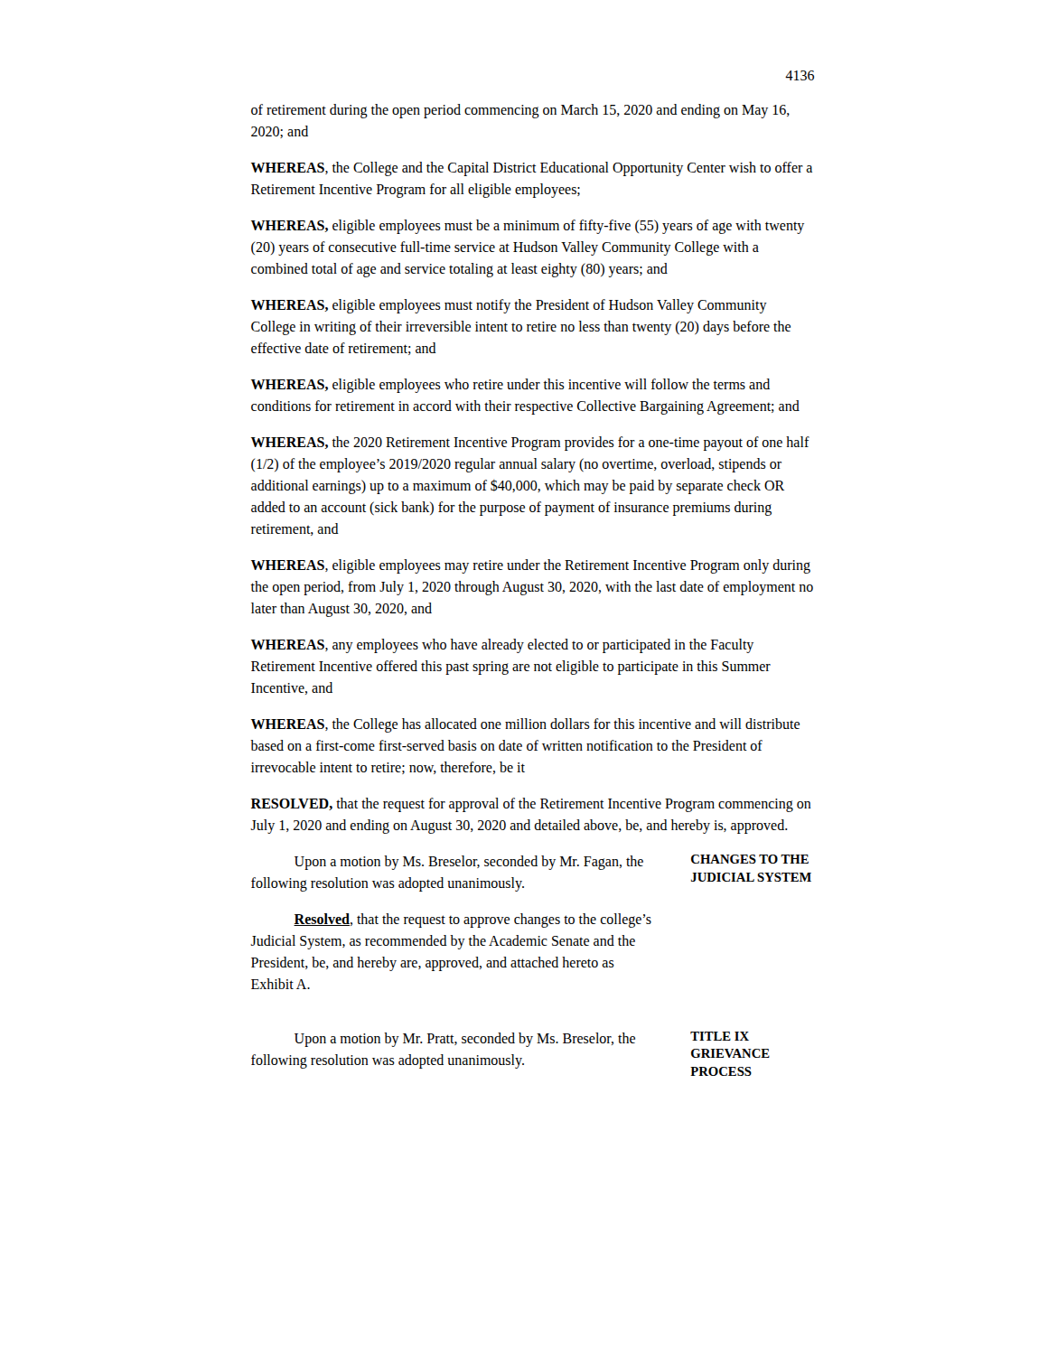4136
of retirement during the open period commencing on March 15, 2020 and ending on May 16, 2020; and
WHEREAS, the College and the Capital District Educational Opportunity Center wish to offer a Retirement Incentive Program for all eligible employees;
WHEREAS, eligible employees must be a minimum of fifty-five (55) years of age with twenty (20) years of consecutive full-time service at Hudson Valley Community College with a combined total of age and service totaling at least eighty (80) years; and
WHEREAS, eligible employees must notify the President of Hudson Valley Community College in writing of their irreversible intent to retire no less than twenty (20) days before the effective date of retirement; and
WHEREAS, eligible employees who retire under this incentive will follow the terms and conditions for retirement in accord with their respective Collective Bargaining Agreement; and
WHEREAS, the 2020 Retirement Incentive Program provides for a one-time payout of one half (1/2) of the employee’s 2019/2020 regular annual salary (no overtime, overload, stipends or additional earnings) up to a maximum of $40,000, which may be paid by separate check OR added to an account (sick bank) for the purpose of payment of insurance premiums during retirement, and
WHEREAS, eligible employees may retire under the Retirement Incentive Program only during the open period, from July 1, 2020 through August 30, 2020, with the last date of employment no later than August 30, 2020, and
WHEREAS, any employees who have already elected to or participated in the Faculty Retirement Incentive offered this past spring are not eligible to participate in this Summer Incentive, and
WHEREAS, the College has allocated one million dollars for this incentive and will distribute based on a first-come first-served basis on date of written notification to the President of irrevocable intent to retire; now, therefore, be it
RESOLVED, that the request for approval of the Retirement Incentive Program commencing on July 1, 2020 and ending on August 30, 2020 and detailed above, be, and hereby is, approved.
Upon a motion by Ms. Breselor, seconded by Mr. Fagan, the following resolution was adopted unanimously.
Resolved, that the request to approve changes to the college’s Judicial System, as recommended by the Academic Senate and the President, be, and hereby are, approved, and attached hereto as Exhibit A.
Changes to the Judicial System
Upon a motion by Mr. Pratt, seconded by Ms. Breselor, the following resolution was adopted unanimously.
Title IX Grievance Process